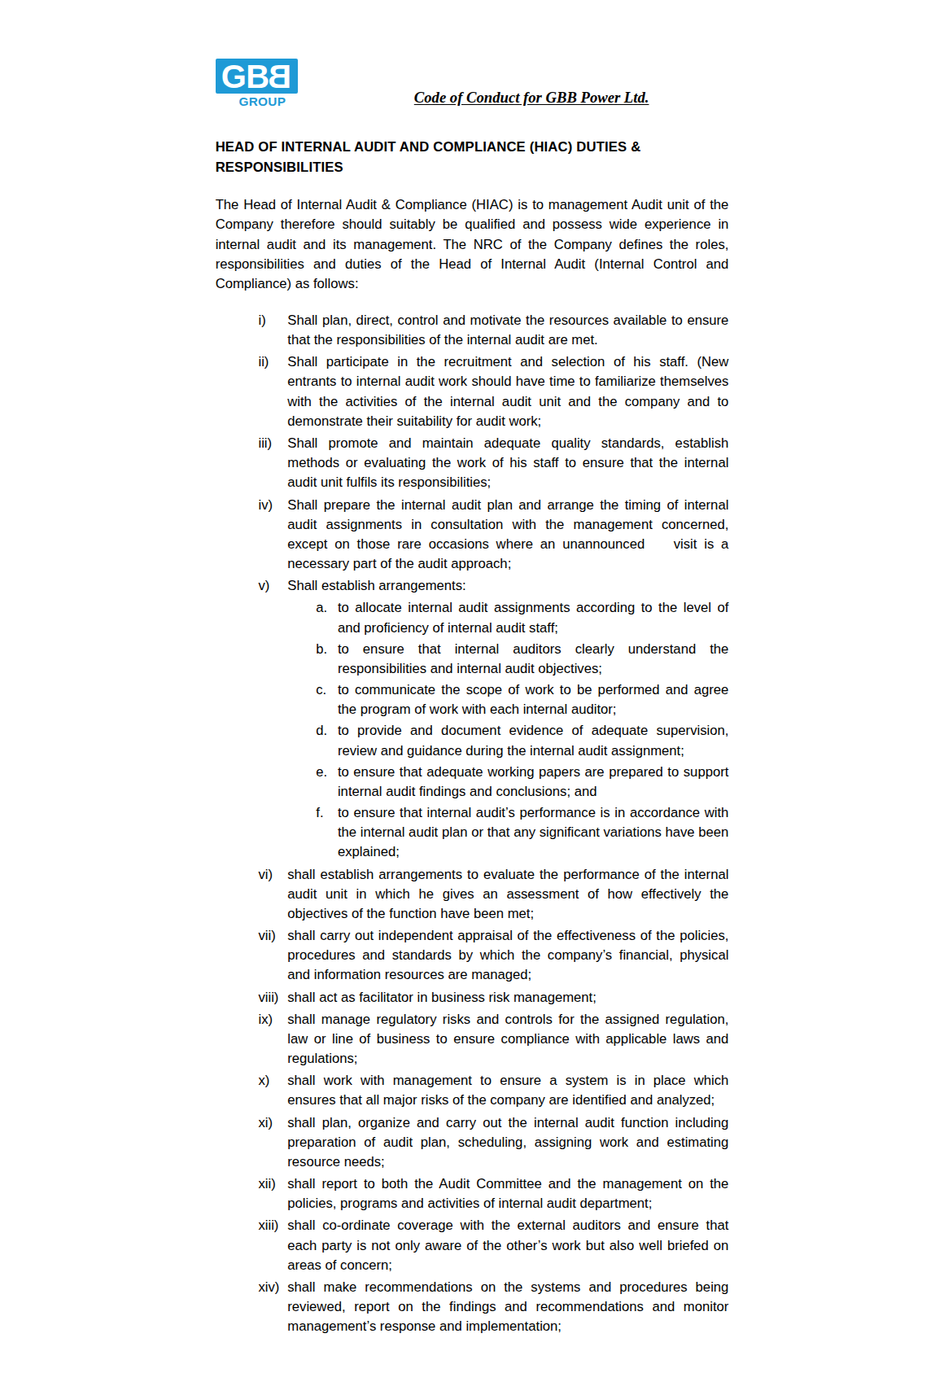GBB GROUP
Code of Conduct for GBB Power Ltd.
HEAD OF INTERNAL AUDIT AND COMPLIANCE (HIAC) DUTIES & RESPONSIBILITIES
The Head of Internal Audit & Compliance (HIAC) is to management Audit unit of the Company therefore should suitably be qualified and possess wide experience in internal audit and its management. The NRC of the Company defines the roles, responsibilities and duties of the Head of Internal Audit (Internal Control and Compliance) as follows:
i) Shall plan, direct, control and motivate the resources available to ensure that the responsibilities of the internal audit are met.
ii) Shall participate in the recruitment and selection of his staff. (New entrants to internal audit work should have time to familiarize themselves with the activities of the internal audit unit and the company and to demonstrate their suitability for audit work;
iii) Shall promote and maintain adequate quality standards, establish methods or evaluating the work of his staff to ensure that the internal audit unit fulfils its responsibilities;
iv) Shall prepare the internal audit plan and arrange the timing of internal audit assignments in consultation with the management concerned, except on those rare occasions where an unannounced visit is a necessary part of the audit approach;
v) Shall establish arrangements:
a. to allocate internal audit assignments according to the level of and proficiency of internal audit staff;
b. to ensure that internal auditors clearly understand the responsibilities and internal audit objectives;
c. to communicate the scope of work to be performed and agree the program of work with each internal auditor;
d. to provide and document evidence of adequate supervision, review and guidance during the internal audit assignment;
e. to ensure that adequate working papers are prepared to support internal audit findings and conclusions; and
f. to ensure that internal audit’s performance is in accordance with the internal audit plan or that any significant variations have been explained;
vi) shall establish arrangements to evaluate the performance of the internal audit unit in which he gives an assessment of how effectively the objectives of the function have been met;
vii) shall carry out independent appraisal of the effectiveness of the policies, procedures and standards by which the company’s financial, physical and information resources are managed;
viii) shall act as facilitator in business risk management;
ix) shall manage regulatory risks and controls for the assigned regulation, law or line of business to ensure compliance with applicable laws and regulations;
x) shall work with management to ensure a system is in place which ensures that all major risks of the company are identified and analyzed;
xi) shall plan, organize and carry out the internal audit function including preparation of audit plan, scheduling, assigning work and estimating resource needs;
xii) shall report to both the Audit Committee and the management on the policies, programs and activities of internal audit department;
xiii) shall co-ordinate coverage with the external auditors and ensure that each party is not only aware of the other’s work but also well briefed on areas of concern;
xiv) shall make recommendations on the systems and procedures being reviewed, report on the findings and recommendations and monitor management’s response and implementation;